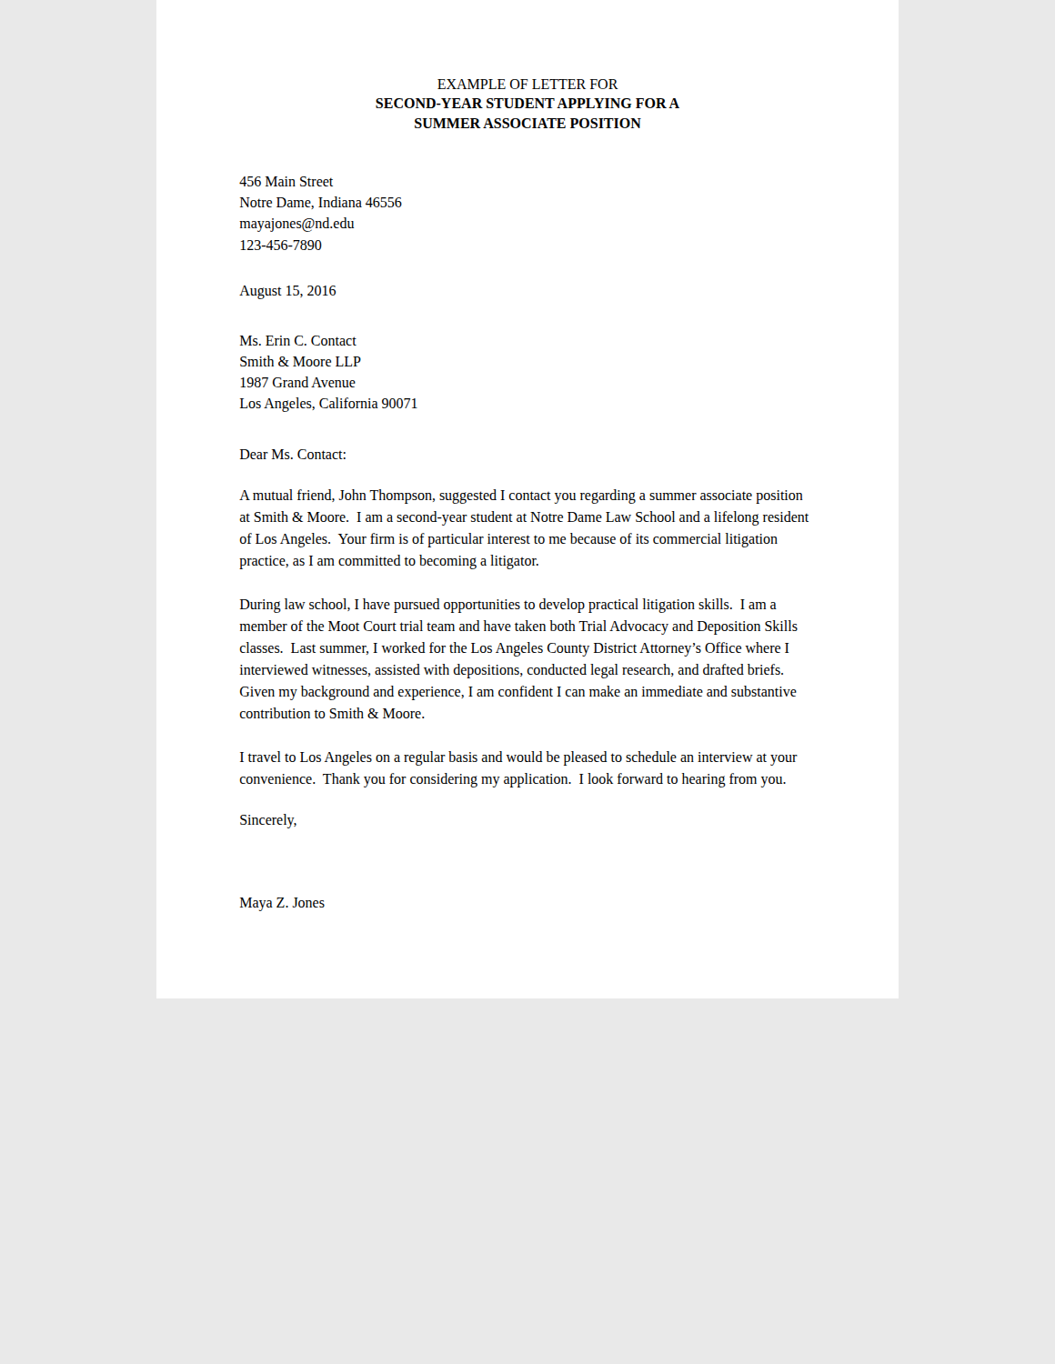EXAMPLE OF LETTER FOR
SECOND-YEAR STUDENT APPLYING FOR A
SUMMER ASSOCIATE POSITION
456 Main Street
Notre Dame, Indiana 46556
mayajones@nd.edu
123-456-7890
August 15, 2016
Ms. Erin C. Contact
Smith & Moore LLP
1987 Grand Avenue
Los Angeles, California 90071
Dear Ms. Contact:
A mutual friend, John Thompson, suggested I contact you regarding a summer associate position at Smith & Moore. I am a second-year student at Notre Dame Law School and a lifelong resident of Los Angeles. Your firm is of particular interest to me because of its commercial litigation practice, as I am committed to becoming a litigator.
During law school, I have pursued opportunities to develop practical litigation skills. I am a member of the Moot Court trial team and have taken both Trial Advocacy and Deposition Skills classes. Last summer, I worked for the Los Angeles County District Attorney’s Office where I interviewed witnesses, assisted with depositions, conducted legal research, and drafted briefs. Given my background and experience, I am confident I can make an immediate and substantive contribution to Smith & Moore.
I travel to Los Angeles on a regular basis and would be pleased to schedule an interview at your convenience. Thank you for considering my application. I look forward to hearing from you.
Sincerely,
Maya Z. Jones